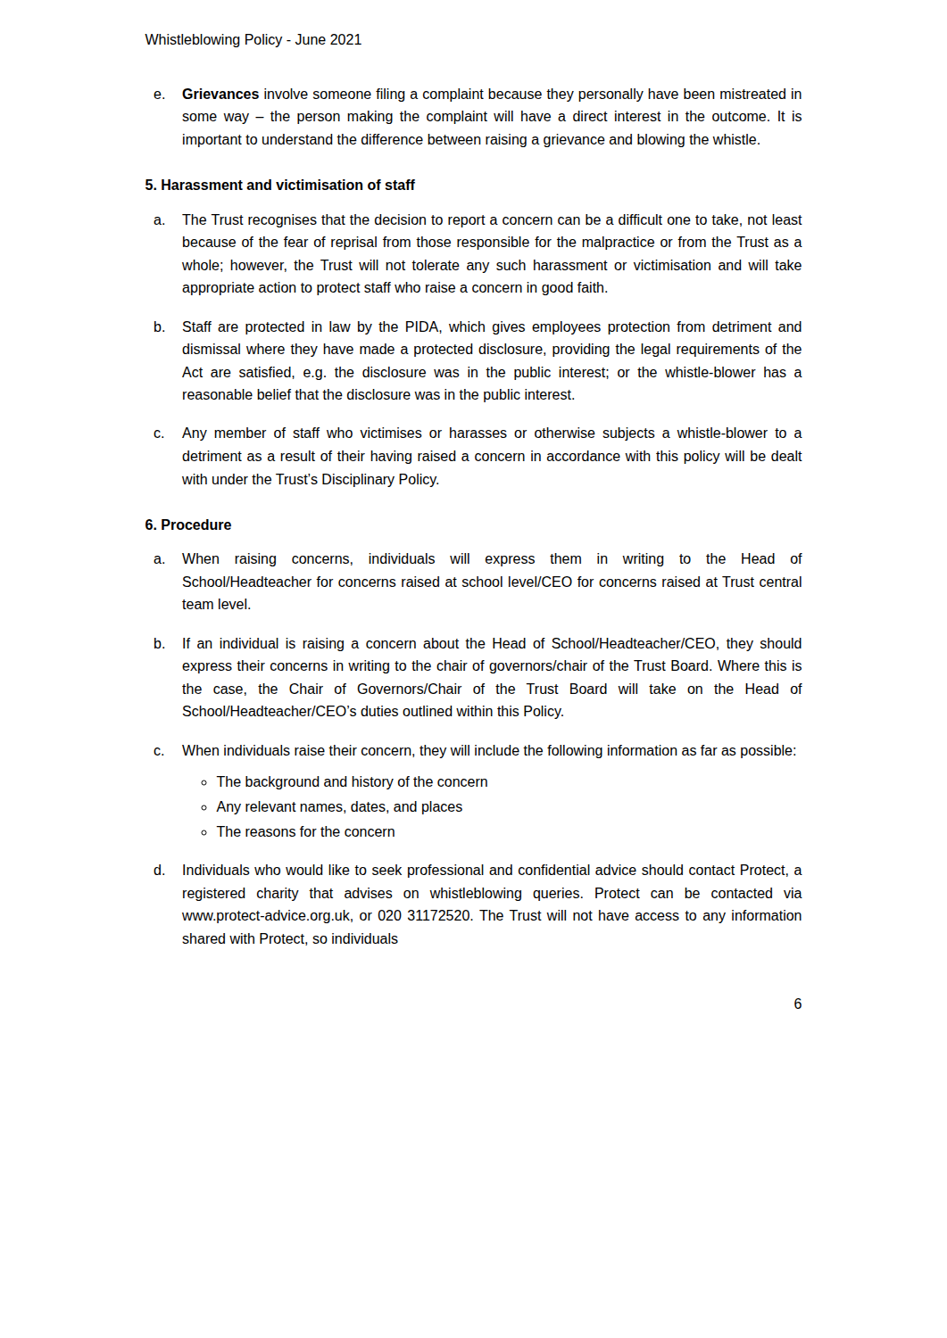Whistleblowing Policy - June 2021
e. Grievances involve someone filing a complaint because they personally have been mistreated in some way – the person making the complaint will have a direct interest in the outcome. It is important to understand the difference between raising a grievance and blowing the whistle.
5. Harassment and victimisation of staff
a. The Trust recognises that the decision to report a concern can be a difficult one to take, not least because of the fear of reprisal from those responsible for the malpractice or from the Trust as a whole; however, the Trust will not tolerate any such harassment or victimisation and will take appropriate action to protect staff who raise a concern in good faith.
b. Staff are protected in law by the PIDA, which gives employees protection from detriment and dismissal where they have made a protected disclosure, providing the legal requirements of the Act are satisfied, e.g. the disclosure was in the public interest; or the whistle-blower has a reasonable belief that the disclosure was in the public interest.
c. Any member of staff who victimises or harasses or otherwise subjects a whistle-blower to a detriment as a result of their having raised a concern in accordance with this policy will be dealt with under the Trust’s Disciplinary Policy.
6. Procedure
a. When raising concerns, individuals will express them in writing to the Head of School/Headteacher for concerns raised at school level/CEO for concerns raised at Trust central team level.
b. If an individual is raising a concern about the Head of School/Headteacher/CEO, they should express their concerns in writing to the chair of governors/chair of the Trust Board. Where this is the case, the Chair of Governors/Chair of the Trust Board will take on the Head of School/Headteacher/CEO’s duties outlined within this Policy.
c. When individuals raise their concern, they will include the following information as far as possible:
The background and history of the concern
Any relevant names, dates, and places
The reasons for the concern
d. Individuals who would like to seek professional and confidential advice should contact Protect, a registered charity that advises on whistleblowing queries. Protect can be contacted via www.protect-advice.org.uk, or 020 31172520. The Trust will not have access to any information shared with Protect, so individuals
6